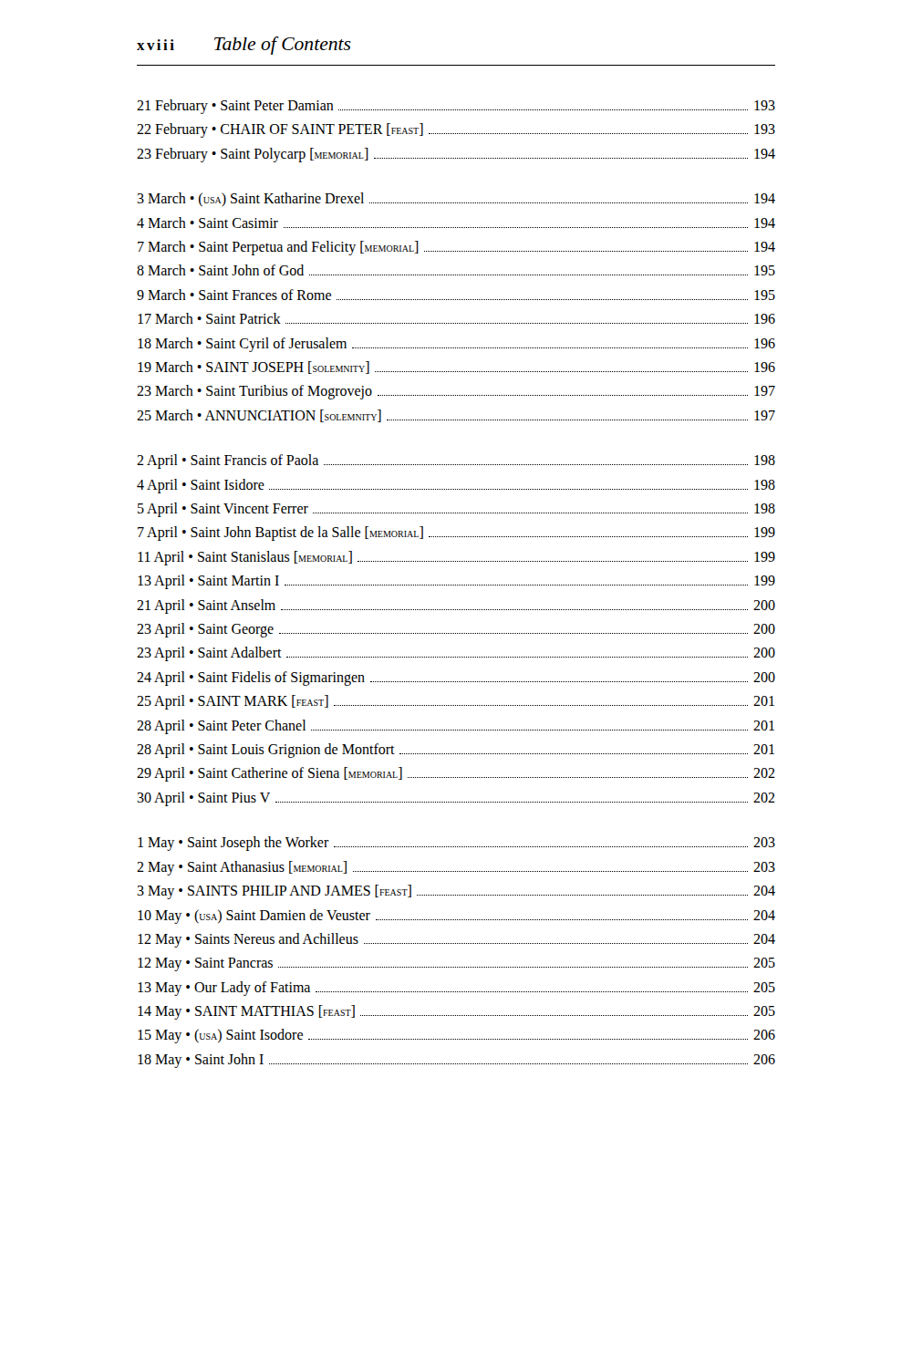xviii
Table of Contents
21 February • Saint Peter Damian 193
22 February • Chair of Saint Peter [feast] 193
23 February • Saint Polycarp [memorial] 194
3 March • (usa) Saint Katharine Drexel 194
4 March • Saint Casimir 194
7 March • Saint Perpetua and Felicity [memorial] 194
8 March • Saint John of God 195
9 March • Saint Frances of Rome 195
17 March • Saint Patrick 196
18 March • Saint Cyril of Jerusalem 196
19 March • Saint Joseph [solemnity] 196
23 March • Saint Turibius of Mogrovejo 197
25 March • Annunciation [solemnity] 197
2 April • Saint Francis of Paola 198
4 April • Saint Isidore 198
5 April • Saint Vincent Ferrer 198
7 April • Saint John Baptist de la Salle [memorial] 199
11 April • Saint Stanislaus [memorial] 199
13 April • Saint Martin I 199
21 April • Saint Anselm 200
23 April • Saint George 200
23 April • Saint Adalbert 200
24 April • Saint Fidelis of Sigmaringen 200
25 April • Saint Mark [feast] 201
28 April • Saint Peter Chanel 201
28 April • Saint Louis Grignion de Montfort 201
29 April • Saint Catherine of Siena [memorial] 202
30 April • Saint Pius V 202
1 May • Saint Joseph the Worker 203
2 May • Saint Athanasius [memorial] 203
3 May • Saints Philip and James [feast] 204
10 May • (usa) Saint Damien de Veuster 204
12 May • Saints Nereus and Achilleus 204
12 May • Saint Pancras 205
13 May • Our Lady of Fatima 205
14 May • Saint Matthias [feast] 205
15 May • (usa) Saint Isodore 206
18 May • Saint John I 206